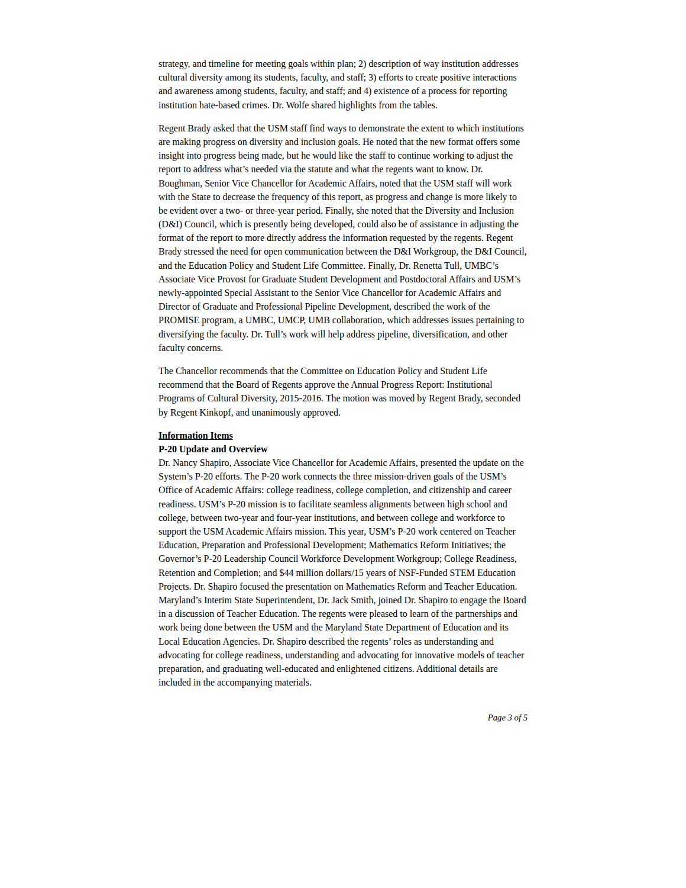strategy, and timeline for meeting goals within plan; 2) description of way institution addresses cultural diversity among its students, faculty, and staff; 3) efforts to create positive interactions and awareness among students, faculty, and staff; and 4) existence of a process for reporting institution hate-based crimes. Dr. Wolfe shared highlights from the tables.
Regent Brady asked that the USM staff find ways to demonstrate the extent to which institutions are making progress on diversity and inclusion goals. He noted that the new format offers some insight into progress being made, but he would like the staff to continue working to adjust the report to address what’s needed via the statute and what the regents want to know. Dr. Boughman, Senior Vice Chancellor for Academic Affairs, noted that the USM staff will work with the State to decrease the frequency of this report, as progress and change is more likely to be evident over a two- or three-year period. Finally, she noted that the Diversity and Inclusion (D&I) Council, which is presently being developed, could also be of assistance in adjusting the format of the report to more directly address the information requested by the regents. Regent Brady stressed the need for open communication between the D&I Workgroup, the D&I Council, and the Education Policy and Student Life Committee. Finally, Dr. Renetta Tull, UMBC’s Associate Vice Provost for Graduate Student Development and Postdoctoral Affairs and USM’s newly-appointed Special Assistant to the Senior Vice Chancellor for Academic Affairs and Director of Graduate and Professional Pipeline Development, described the work of the PROMISE program, a UMBC, UMCP, UMB collaboration, which addresses issues pertaining to diversifying the faculty. Dr. Tull’s work will help address pipeline, diversification, and other faculty concerns.
The Chancellor recommends that the Committee on Education Policy and Student Life recommend that the Board of Regents approve the Annual Progress Report: Institutional Programs of Cultural Diversity, 2015-2016. The motion was moved by Regent Brady, seconded by Regent Kinkopf, and unanimously approved.
Information Items
P-20 Update and Overview
Dr. Nancy Shapiro, Associate Vice Chancellor for Academic Affairs, presented the update on the System’s P-20 efforts. The P-20 work connects the three mission-driven goals of the USM’s Office of Academic Affairs: college readiness, college completion, and citizenship and career readiness. USM’s P-20 mission is to facilitate seamless alignments between high school and college, between two-year and four-year institutions, and between college and workforce to support the USM Academic Affairs mission. This year, USM’s P-20 work centered on Teacher Education, Preparation and Professional Development; Mathematics Reform Initiatives; the Governor’s P-20 Leadership Council Workforce Development Workgroup; College Readiness, Retention and Completion; and $44 million dollars/15 years of NSF-Funded STEM Education Projects. Dr. Shapiro focused the presentation on Mathematics Reform and Teacher Education. Maryland’s Interim State Superintendent, Dr. Jack Smith, joined Dr. Shapiro to engage the Board in a discussion of Teacher Education. The regents were pleased to learn of the partnerships and work being done between the USM and the Maryland State Department of Education and its Local Education Agencies. Dr. Shapiro described the regents’ roles as understanding and advocating for college readiness, understanding and advocating for innovative models of teacher preparation, and graduating well-educated and enlightened citizens. Additional details are included in the accompanying materials.
Page 3 of 5